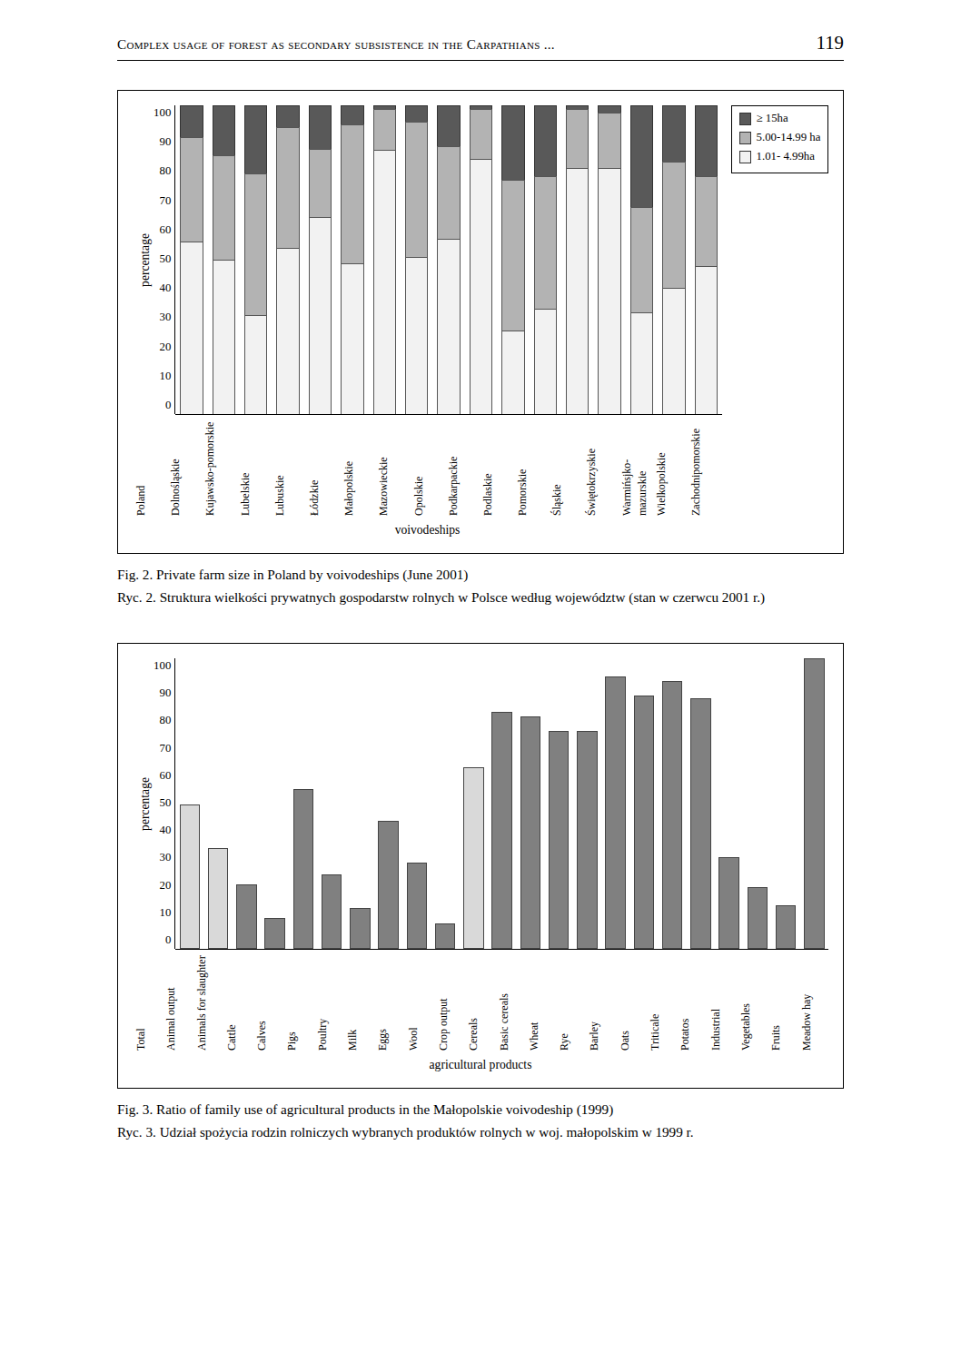Complex usage of forest as secondary subsistence in the Carpathians ...
119
percentage
100
90
80
70
60
50
40
30
20
10
0
Poland Dolnośląskie Kujawsko-pomorskie Lubelskie Lubuskie Łódzkie Małopolskie Mazowieckie Opolskie Podkarpackie Podlaskie Pomorskie Śląskie Świętokrzyskie Warmińsjko-mazurskie Wielkopolskie Zachodnipomorskie
voivodeships
≥ 15ha
5.00-14.99 ha
1.01- 4.99ha
Fig. 2. Private farm size in Poland by voivodeships (June 2001)
Ryc. 2. Struktura wielkości prywatnych gospodarstw rolnych w Polsce według województw (stan w czerwcu 2001 r.)
percentage
100
90
80
70
60
50
40
30
20
10
0
Total Animal output Animals for slaughter Cattle Calves Pigs Poultry Milk Eggs Wool Crop output Cereals Basic cereals Wheat Rye Barley Oats Triticale Potatos Industrial Vegetables Fruits Meadow hay
agricultural products
Fig. 3. Ratio of family use of agricultural products in the Małopolskie voivodeship (1999)
Ryc. 3. Udział spożycia rodzin rolniczych wybranych produktów rolnych w woj. małopolskim w 1999 r.